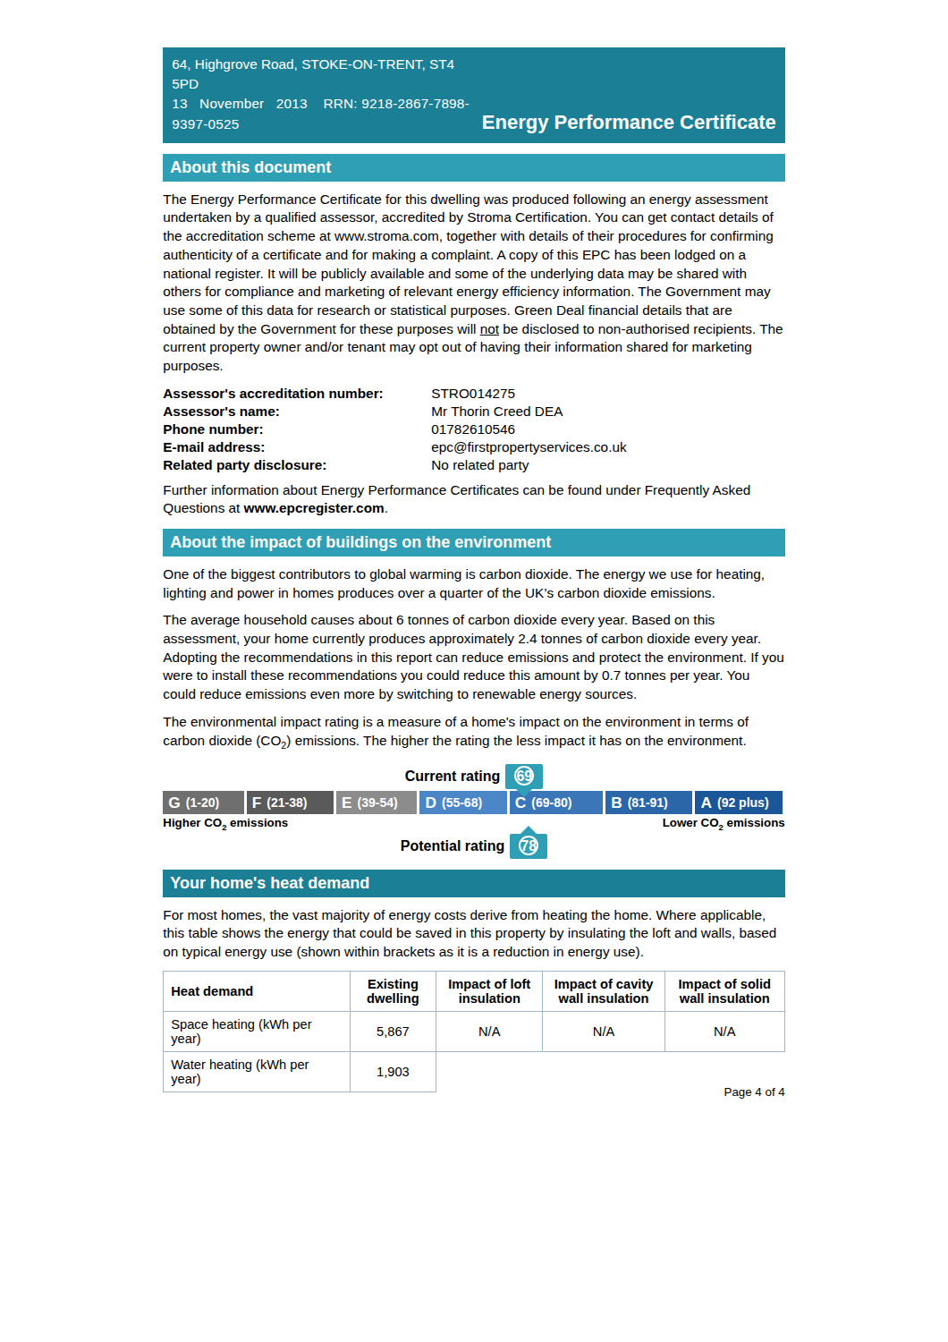64, Highgrove Road, STOKE-ON-TRENT, ST4 5PD
13 November 2013 RRN: 9218-2867-7898-9397-0525
Energy Performance Certificate
About this document
The Energy Performance Certificate for this dwelling was produced following an energy assessment undertaken by a qualified assessor, accredited by Stroma Certification. You can get contact details of the accreditation scheme at www.stroma.com, together with details of their procedures for confirming authenticity of a certificate and for making a complaint. A copy of this EPC has been lodged on a national register. It will be publicly available and some of the underlying data may be shared with others for compliance and marketing of relevant energy efficiency information. The Government may use some of this data for research or statistical purposes. Green Deal financial details that are obtained by the Government for these purposes will not be disclosed to non-authorised recipients. The current property owner and/or tenant may opt out of having their information shared for marketing purposes.
| Assessor's accreditation number: | STRO014275 |
| Assessor's name: | Mr Thorin Creed DEA |
| Phone number: | 01782610546 |
| E-mail address: | epc@firstpropertyservices.co.uk |
| Related party disclosure: | No related party |
Further information about Energy Performance Certificates can be found under Frequently Asked Questions at www.epcregister.com.
About the impact of buildings on the environment
One of the biggest contributors to global warming is carbon dioxide. The energy we use for heating, lighting and power in homes produces over a quarter of the UK’s carbon dioxide emissions.
The average household causes about 6 tonnes of carbon dioxide every year. Based on this assessment, your home currently produces approximately 2.4 tonnes of carbon dioxide every year. Adopting the recommendations in this report can reduce emissions and protect the environment. If you were to install these recommendations you could reduce this amount by 0.7 tonnes per year. You could reduce emissions even more by switching to renewable energy sources.
The environmental impact rating is a measure of a home's impact on the environment in terms of carbon dioxide (CO2) emissions. The higher the rating the less impact it has on the environment.
Current rating 69
G(1-20)
F(21-38)
E(39-54)
D(55-68)
C(69-80)
B(81-91)
A(92 plus)
Higher CO2 emissions Lower CO2 emissions
Potential rating 78
Your home's heat demand
For most homes, the vast majority of energy costs derive from heating the home. Where applicable, this table shows the energy that could be saved in this property by insulating the loft and walls, based on typical energy use (shown within brackets as it is a reduction in energy use).
| Heat demand | Existing dwelling | Impact of loft insulation | Impact of cavity wall insulation | Impact of solid wall insulation |
| --- | --- | --- | --- | --- |
| Space heating (kWh per year) | 5,867 | N/A | N/A | N/A |
| Water heating (kWh per year) | 1,903 | | | |
Page 4 of 4